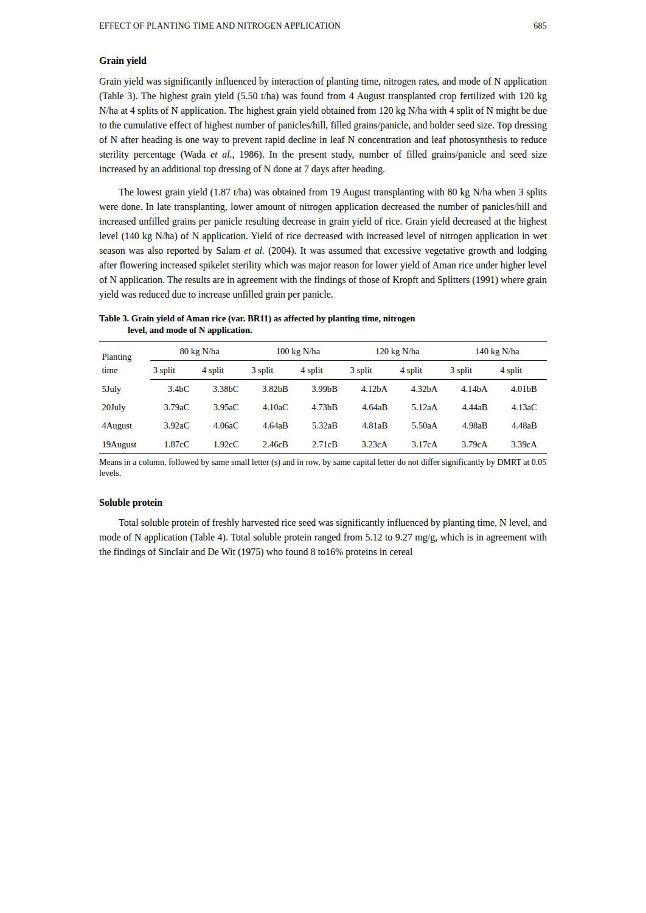Effect of planting time and nitrogen application 685
Grain yield
Grain yield was significantly influenced by interaction of planting time, nitrogen rates, and mode of N application (Table 3). The highest grain yield (5.50 t/ha) was found from 4 August transplanted crop fertilized with 120 kg N/ha at 4 splits of N application. The highest grain yield obtained from 120 kg N/ha with 4 split of N might be due to the cumulative effect of highest number of panicles/hill, filled grains/panicle, and bolder seed size. Top dressing of N after heading is one way to prevent rapid decline in leaf N concentration and leaf photosynthesis to reduce sterility percentage (Wada et al., 1986). In the present study, number of filled grains/panicle and seed size increased by an additional top dressing of N done at 7 days after heading.
The lowest grain yield (1.87 t/ha) was obtained from 19 August transplanting with 80 kg N/ha when 3 splits were done. In late transplanting, lower amount of nitrogen application decreased the number of panicles/hill and increased unfilled grains per panicle resulting decrease in grain yield of rice. Grain yield decreased at the highest level (140 kg N/ha) of N application. Yield of rice decreased with increased level of nitrogen application in wet season was also reported by Salam et al. (2004). It was assumed that excessive vegetative growth and lodging after flowering increased spikelet sterility which was major reason for lower yield of Aman rice under higher level of N application. The results are in agreement with the findings of those of Kropft and Splitters (1991) where grain yield was reduced due to increase unfilled grain per panicle.
Table 3. Grain yield of Aman rice (var. BR11) as affected by planting time, nitrogen level, and mode of N application.
| Planting time | 80 kg N/ha | 100 kg N/ha | 120 kg N/ha | 140 kg N/ha |
| --- | --- | --- | --- | --- |
| 3 split | 4 split | 3 split | 4 split | 3 split | 4 split | 3 split | 4 split |
| 5July | 3.4bC | 3.38bC | 3.82bB | 3.99bB | 4.12bA | 4.32bA | 4.14bA | 4.01bB |
| 20July | 3.79aC | 3.95aC | 4.10aC | 4.73bB | 4.64aB | 5.12aA | 4.44aB | 4.13aC |
| 4August | 3.92aC | 4.06aC | 4.64aB | 5.32aB | 4.81aB | 5.50aA | 4.98aB | 4.48aB |
| 19August | 1.87cC | 1.92cC | 2.46cB | 2.71cB | 3.23cA | 3.17cA | 3.79cA | 3.39cA |
Means in a column, followed by same small letter (s) and in row, by same capital letter do not differ significantly by DMRT at 0.05 levels.
Soluble protein
Total soluble protein of freshly harvested rice seed was significantly influenced by planting time, N level, and mode of N application (Table 4). Total soluble protein ranged from 5.12 to 9.27 mg/g, which is in agreement with the findings of Sinclair and De Wit (1975) who found 8 to16% proteins in cereal